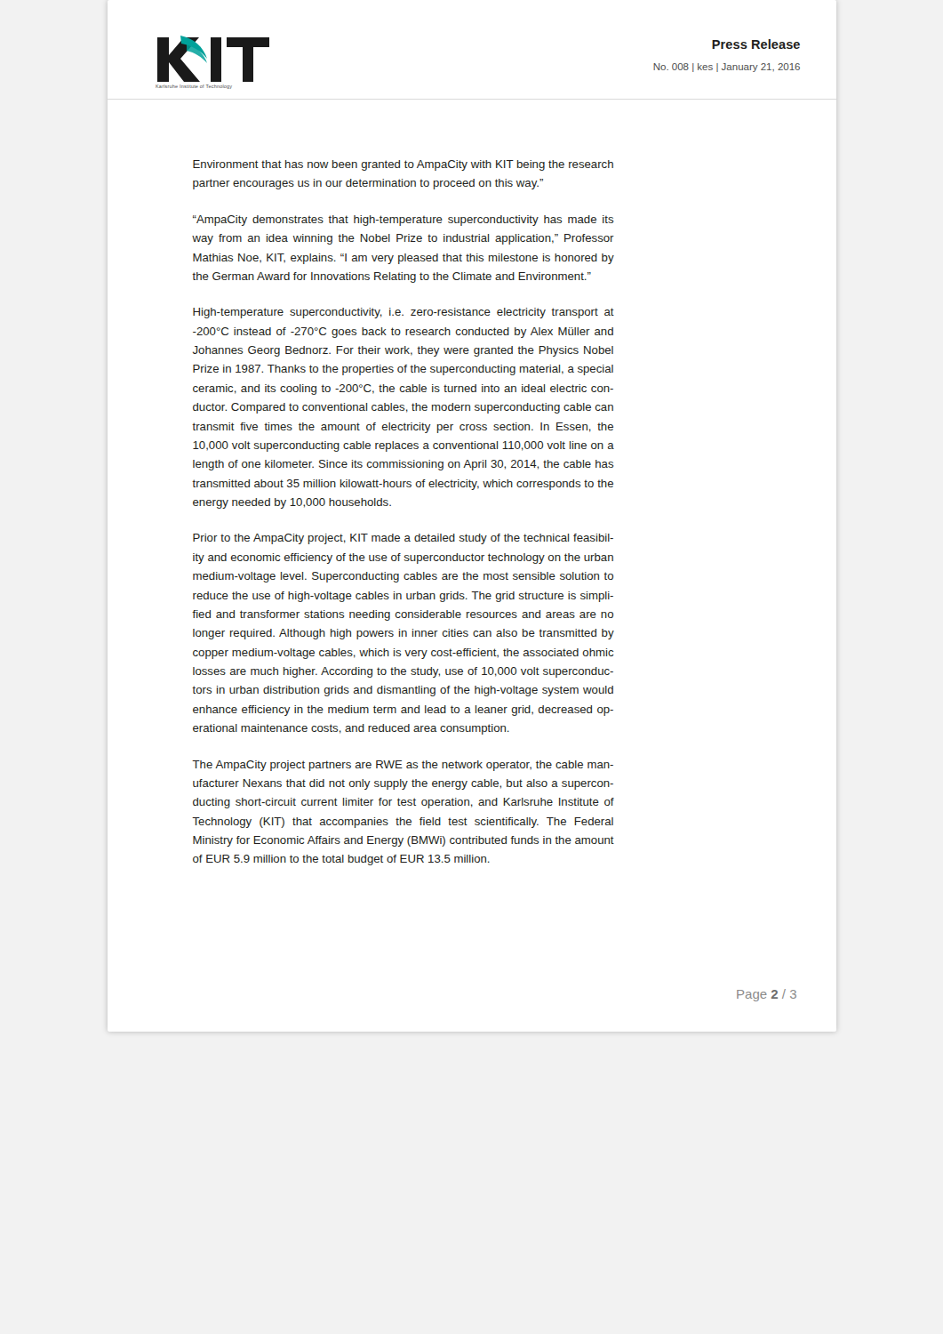KIT logo Karlsruhe Institute of Technology
Press Release
No. 008 | kes | January 21, 2016
Environment that has now been granted to AmpaCity with KIT being the research partner encourages us in our determination to proceed on this way.”
“AmpaCity demonstrates that high-temperature superconductivity has made its way from an idea winning the Nobel Prize to industrial application,” Professor Mathias Noe, KIT, explains. “I am very pleased that this milestone is honored by the German Award for Innovations Relating to the Climate and Environment.”
High-temperature superconductivity, i.e. zero-resistance electricity transport at -200°C instead of -270°C goes back to research conducted by Alex Müller and Johannes Georg Bednorz. For their work, they were granted the Physics Nobel Prize in 1987. Thanks to the properties of the superconducting material, a special ceramic, and its cooling to -200°C, the cable is turned into an ideal electric conductor. Compared to conventional cables, the modern superconducting cable can transmit five times the amount of electricity per cross section. In Essen, the 10,000 volt superconducting cable replaces a conventional 110,000 volt line on a length of one kilometer. Since its commissioning on April 30, 2014, the cable has transmitted about 35 million kilowatt-hours of electricity, which corresponds to the energy needed by 10,000 households.
Prior to the AmpaCity project, KIT made a detailed study of the technical feasibility and economic efficiency of the use of superconductor technology on the urban medium-voltage level. Superconducting cables are the most sensible solution to reduce the use of high-voltage cables in urban grids. The grid structure is simplified and transformer stations needing considerable resources and areas are no longer required. Although high powers in inner cities can also be transmitted by copper medium-voltage cables, which is very cost-efficient, the associated ohmic losses are much higher. According to the study, use of 10,000 volt superconductors in urban distribution grids and dismantling of the high-voltage system would enhance efficiency in the medium term and lead to a leaner grid, decreased operational maintenance costs, and reduced area consumption.
The AmpaCity project partners are RWE as the network operator, the cable manufacturer Nexans that did not only supply the energy cable, but also a superconducting short-circuit current limiter for test operation, and Karlsruhe Institute of Technology (KIT) that accompanies the field test scientifically. The Federal Ministry for Economic Affairs and Energy (BMWi) contributed funds in the amount of EUR 5.9 million to the total budget of EUR 13.5 million.
Page 2 / 3